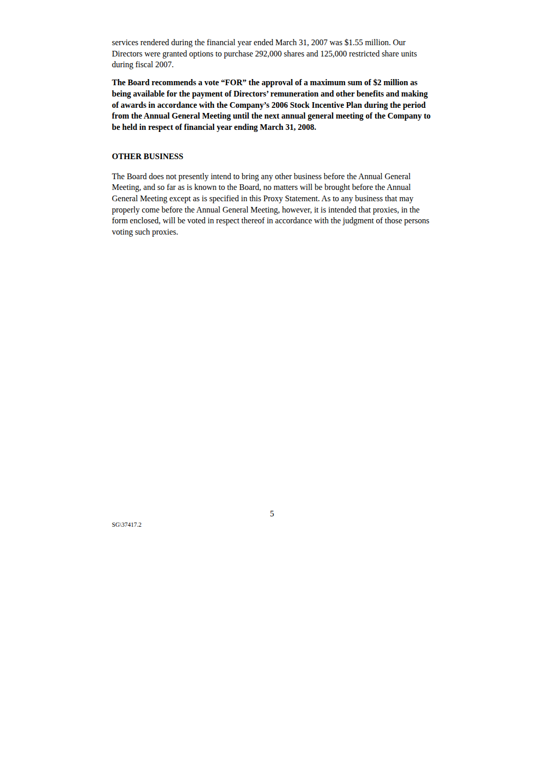services rendered during the financial year ended March 31, 2007 was $1.55 million. Our Directors were granted options to purchase 292,000 shares and 125,000 restricted share units during fiscal 2007.
The Board recommends a vote “FOR” the approval of a maximum sum of $2 million as being available for the payment of Directors’ remuneration and other benefits and making of awards in accordance with the Company’s 2006 Stock Incentive Plan during the period from the Annual General Meeting until the next annual general meeting of the Company to be held in respect of financial year ending March 31, 2008.
OTHER BUSINESS
The Board does not presently intend to bring any other business before the Annual General Meeting, and so far as is known to the Board, no matters will be brought before the Annual General Meeting except as is specified in this Proxy Statement. As to any business that may properly come before the Annual General Meeting, however, it is intended that proxies, in the form enclosed, will be voted in respect thereof in accordance with the judgment of those persons voting such proxies.
5
SG\37417.2